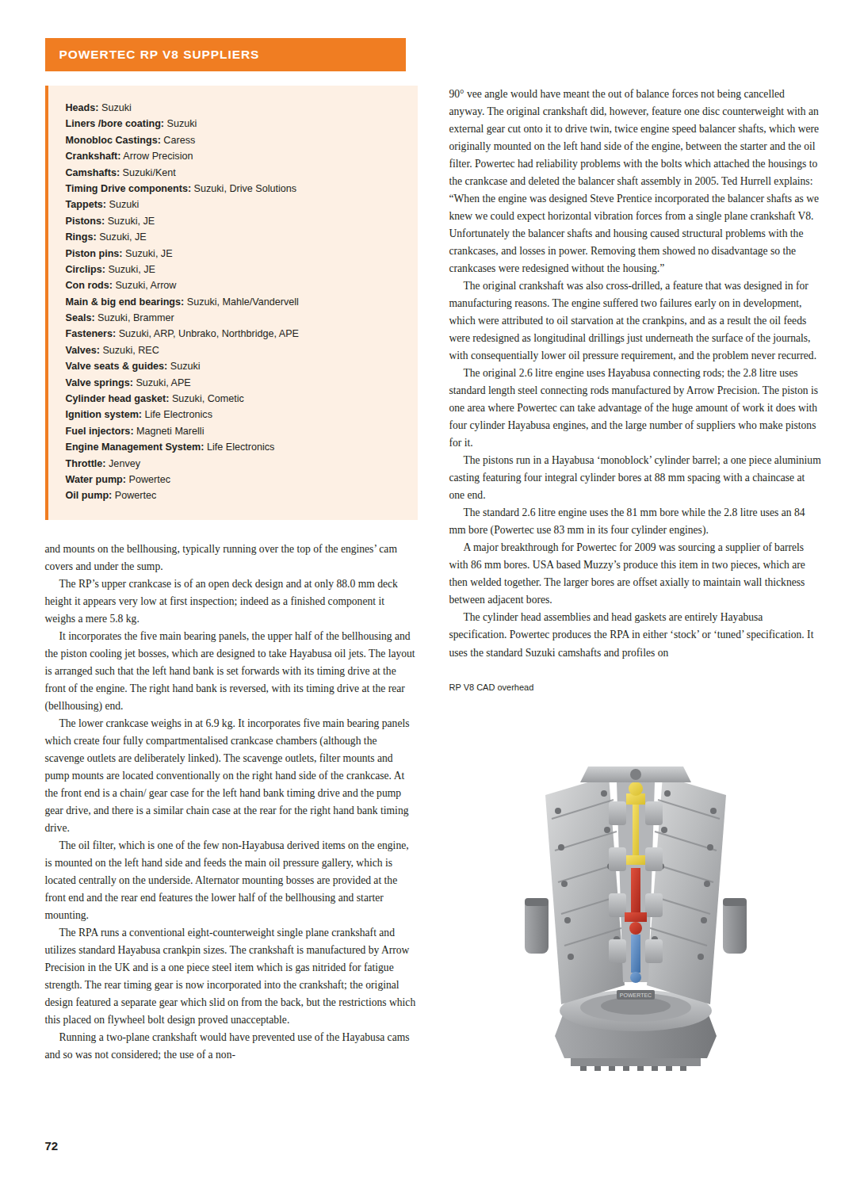POWERTEC RP V8 SUPPLIERS
Heads: Suzuki
Liners /bore coating: Suzuki
Monobloc Castings: Caress
Crankshaft: Arrow Precision
Camshafts: Suzuki/Kent
Timing Drive components: Suzuki, Drive Solutions
Tappets: Suzuki
Pistons: Suzuki, JE
Rings: Suzuki, JE
Piston pins: Suzuki, JE
Circlips: Suzuki, JE
Con rods: Suzuki, Arrow
Main & big end bearings: Suzuki, Mahle/Vandervell
Seals: Suzuki, Brammer
Fasteners: Suzuki, ARP, Unbrako, Northbridge, APE
Valves: Suzuki, REC
Valve seats & guides: Suzuki
Valve springs: Suzuki, APE
Cylinder head gasket: Suzuki, Cometic
Ignition system: Life Electronics
Fuel injectors: Magneti Marelli
Engine Management System: Life Electronics
Throttle: Jenvey
Water pump: Powertec
Oil pump: Powertec
and mounts on the bellhousing, typically running over the top of the engines’ cam covers and under the sump.
The RP’s upper crankcase is of an open deck design and at only 88.0 mm deck height it appears very low at first inspection; indeed as a finished component it weighs a mere 5.8 kg.
It incorporates the five main bearing panels, the upper half of the bellhousing and the piston cooling jet bosses, which are designed to take Hayabusa oil jets. The layout is arranged such that the left hand bank is set forwards with its timing drive at the front of the engine. The right hand bank is reversed, with its timing drive at the rear (bellhousing) end.
The lower crankcase weighs in at 6.9 kg. It incorporates five main bearing panels which create four fully compartmentalised crankcase chambers (although the scavenge outlets are deliberately linked). The scavenge outlets, filter mounts and pump mounts are located conventionally on the right hand side of the crankcase. At the front end is a chain/ gear case for the left hand bank timing drive and the pump gear drive, and there is a similar chain case at the rear for the right hand bank timing drive.
The oil filter, which is one of the few non-Hayabusa derived items on the engine, is mounted on the left hand side and feeds the main oil pressure gallery, which is located centrally on the underside. Alternator mounting bosses are provided at the front end and the rear end features the lower half of the bellhousing and starter mounting.
The RPA runs a conventional eight-counterweight single plane crankshaft and utilizes standard Hayabusa crankpin sizes. The crankshaft is manufactured by Arrow Precision in the UK and is a one piece steel item which is gas nitrided for fatigue strength. The rear timing gear is now incorporated into the crankshaft; the original design featured a separate gear which slid on from the back, but the restrictions which this placed on flywheel bolt design proved unacceptable.
Running a two-plane crankshaft would have prevented use of the Hayabusa cams and so was not considered; the use of a non-
90° vee angle would have meant the out of balance forces not being cancelled anyway. The original crankshaft did, however, feature one disc counterweight with an external gear cut onto it to drive twin, twice engine speed balancer shafts, which were originally mounted on the left hand side of the engine, between the starter and the oil filter. Powertec had reliability problems with the bolts which attached the housings to the crankcase and deleted the balancer shaft assembly in 2005. Ted Hurrell explains: “When the engine was designed Steve Prentice incorporated the balancer shafts as we knew we could expect horizontal vibration forces from a single plane crankshaft V8. Unfortunately the balancer shafts and housing caused structural problems with the crankcases, and losses in power. Removing them showed no disadvantage so the crankcases were redesigned without the housing.”
The original crankshaft was also cross-drilled, a feature that was designed in for manufacturing reasons. The engine suffered two failures early on in development, which were attributed to oil starvation at the crankpins, and as a result the oil feeds were redesigned as longitudinal drillings just underneath the surface of the journals, with consequentially lower oil pressure requirement, and the problem never recurred.
The original 2.6 litre engine uses Hayabusa connecting rods; the 2.8 litre uses standard length steel connecting rods manufactured by Arrow Precision. The piston is one area where Powertec can take advantage of the huge amount of work it does with four cylinder Hayabusa engines, and the large number of suppliers who make pistons for it.
The pistons run in a Hayabusa ‘monoblock’ cylinder barrel; a one piece aluminium casting featuring four integral cylinder bores at 88 mm spacing with a chaincase at one end.
The standard 2.6 litre engine uses the 81 mm bore while the 2.8 litre uses an 84 mm bore (Powertec use 83 mm in its four cylinder engines).
A major breakthrough for Powertec for 2009 was sourcing a supplier of barrels with 86 mm bores. USA based Muzzy’s produce this item in two pieces, which are then welded together. The larger bores are offset axially to maintain wall thickness between adjacent bores.
The cylinder head assemblies and head gaskets are entirely Hayabusa specification. Powertec produces the RPA in either ‘stock’ or ‘tuned’ specification. It uses the standard Suzuki camshafts and profiles on
RP V8 CAD overhead
POWERTEC
72